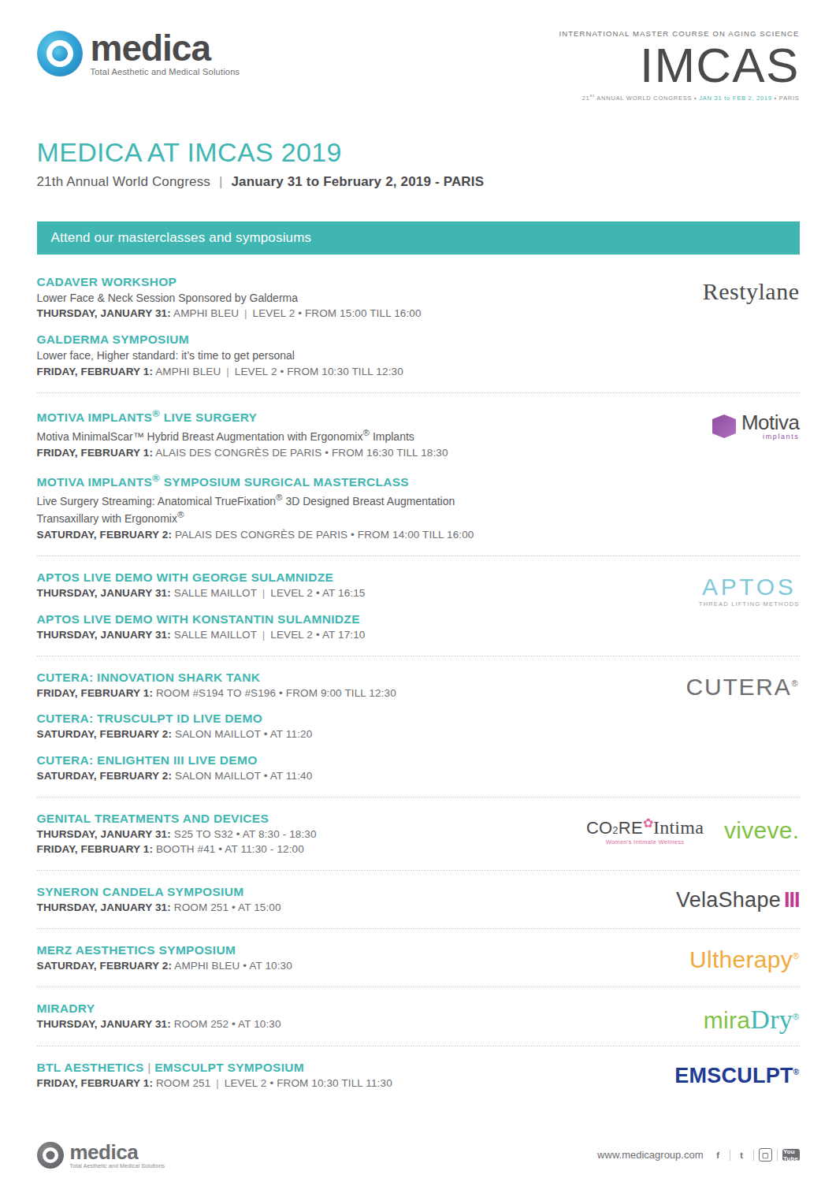medica
Total Aesthetic and Medical Solutions
INTERNATIONAL MASTER COURSE ON AGING SCIENCE
IMCAS
21st ANNUAL WORLD CONGRESS • JAN 31 to FEB 2, 2019 • PARIS
Medica at IMCAS 2019
21th Annual World Congress | January 31 to February 2, 2019 - PARIS
Attend our masterclasses and symposiums
Cadaver Workshop
Lower Face & Neck Session Sponsored by Galderma
THURSDAY, JANUARY 31: AMPHI BLEU | LEVEL 2 • FROM 15:00 TILL 16:00
Galderma Symposium
Lower face, Higher standard: it’s time to get personal
FRIDAY, FEBRUARY 1: AMPHI BLEU | LEVEL 2 • FROM 10:30 TILL 12:30
Restylane
Motiva Implants® Live Surgery
Motiva MinimalScar™ Hybrid Breast Augmentation with Ergonomix® Implants
FRIDAY, FEBRUARY 1: ALAIS DES CONGRÈS DE PARIS • FROM 16:30 TILL 18:30
Motiva Implants® Symposium Surgical Masterclass
Live Surgery Streaming: Anatomical TrueFixation® 3D Designed Breast Augmentation
Transaxillary with Ergonomix®
SATURDAY, FEBRUARY 2: PALAIS DES CONGRÈS DE PARIS • FROM 14:00 TILL 16:00
Motiva implants
Aptos Live Demo with George Sulamnidze
THURSDAY, JANUARY 31: SALLE MAILLOT | LEVEL 2 • AT 16:15
Aptos Live Demo with Konstantin Sulamnidze
THURSDAY, JANUARY 31: SALLE MAILLOT | LEVEL 2 • AT 17:10
APTOS THREAD LIFTING METHODS
Cutera: Innovation Shark Tank
FRIDAY, FEBRUARY 1: ROOM #S194 TO #S196 • FROM 9:00 TILL 12:30
Cutera: Trusculpt ID Live Demo
SATURDAY, FEBRUARY 2: SALON MAILLOT • AT 11:20
Cutera: Enlighten III Live Demo
SATURDAY, FEBRUARY 2: SALON MAILLOT • AT 11:40
CUTERA®
Genital Treatments and Devices
THURSDAY, JANUARY 31: S25 TO S32 • AT 8:30 - 18:30
FRIDAY, FEBRUARY 1: BOOTH #41 • AT 11:30 - 12:00
CO2RE✿Intima Women’s Intimate Wellness viveve.
Syneron Candela Symposium
THURSDAY, JANUARY 31: ROOM 251 • AT 15:00
Vela Shape III
Merz Aesthetics Symposium
SATURDAY, FEBRUARY 2: AMPHI BLEU • AT 10:30
Ultherapy®
miraDry
THURSDAY, JANUARY 31: ROOM 252 • AT 10:30
mira Dry®
BTL Aesthetics | Emsculpt Symposium
FRIDAY, FEBRUARY 1: ROOM 251 | LEVEL 2 • FROM 10:30 TILL 11:30
EM SCULPT®
medica
Total Aesthetic and Medical Solutions
www.medicagroup.com f t ▢ You
Tube